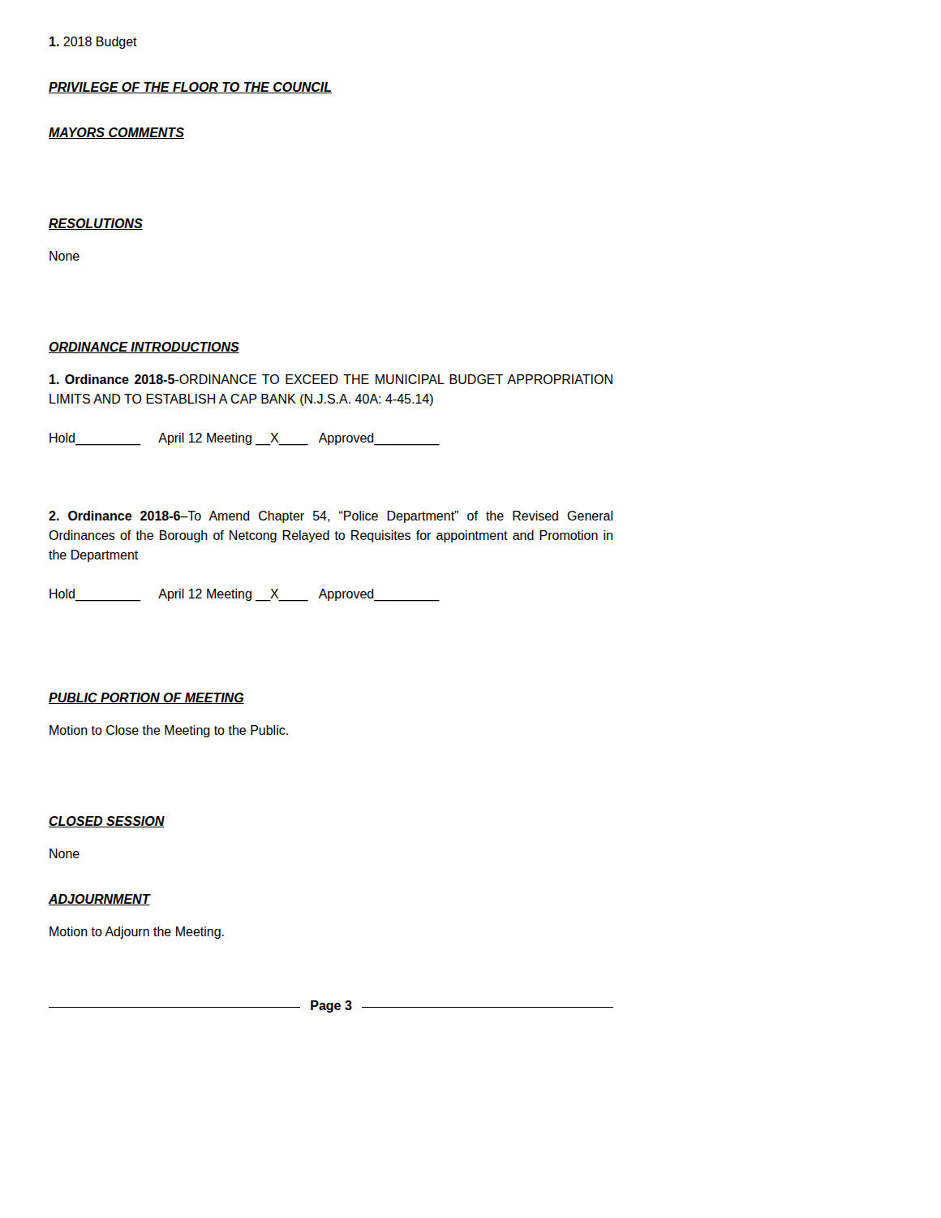1. 2018 Budget
PRIVILEGE OF THE FLOOR TO THE COUNCIL
MAYORS COMMENTS
RESOLUTIONS
None
ORDINANCE INTRODUCTIONS
1. Ordinance 2018-5-ORDINANCE TO EXCEED THE MUNICIPAL BUDGET APPROPRIATION LIMITS AND TO ESTABLISH A CAP BANK (N.J.S.A. 40A: 4-45.14)
Hold_________ April 12 Meeting __X____ Approved_________
2. Ordinance 2018-6–To Amend Chapter 54, “Police Department” of the Revised General Ordinances of the Borough of Netcong Relayed to Requisites for appointment and Promotion in the Department
Hold_________ April 12 Meeting __X____ Approved_________
PUBLIC PORTION OF MEETING
Motion to Close the Meeting to the Public.
CLOSED SESSION
None
ADJOURNMENT
Motion to Adjourn the Meeting.
Page 3